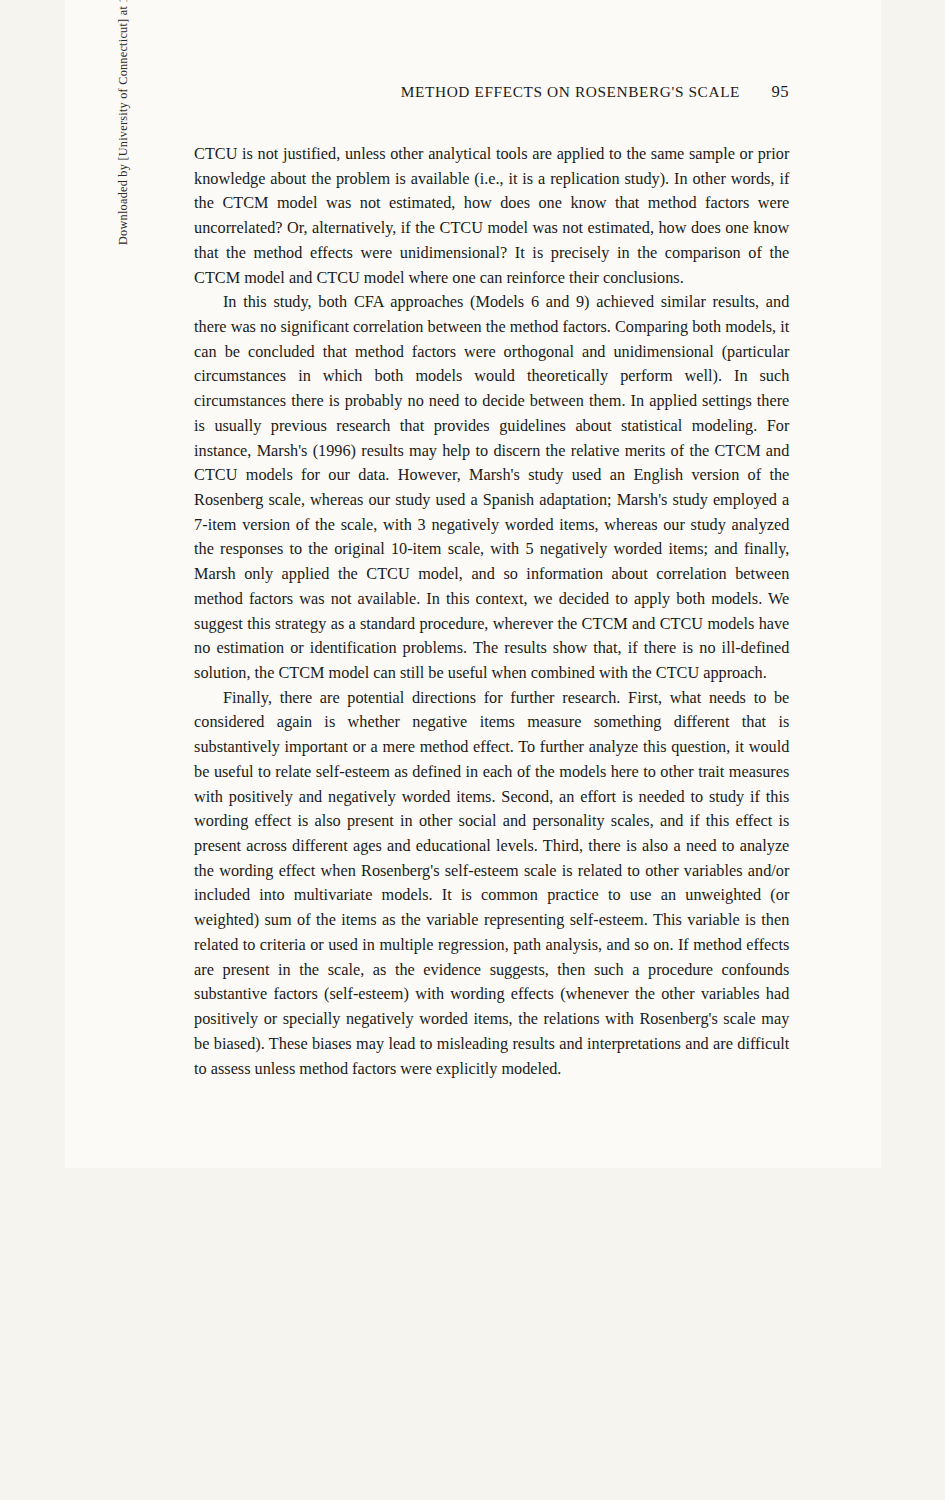METHOD EFFECTS ON ROSENBERG'S SCALE 95
Downloaded by [University of Connecticut] at 10:31 21 April 2013
CTCU is not justified, unless other analytical tools are applied to the same sample or prior knowledge about the problem is available (i.e., it is a replication study). In other words, if the CTCM model was not estimated, how does one know that method factors were uncorrelated? Or, alternatively, if the CTCU model was not estimated, how does one know that the method effects were unidimensional? It is precisely in the comparison of the CTCM model and CTCU model where one can reinforce their conclusions.
In this study, both CFA approaches (Models 6 and 9) achieved similar results, and there was no significant correlation between the method factors. Comparing both models, it can be concluded that method factors were orthogonal and unidimensional (particular circumstances in which both models would theoretically perform well). In such circumstances there is probably no need to decide between them. In applied settings there is usually previous research that provides guidelines about statistical modeling. For instance, Marsh's (1996) results may help to discern the relative merits of the CTCM and CTCU models for our data. However, Marsh's study used an English version of the Rosenberg scale, whereas our study used a Spanish adaptation; Marsh's study employed a 7-item version of the scale, with 3 negatively worded items, whereas our study analyzed the responses to the original 10-item scale, with 5 negatively worded items; and finally, Marsh only applied the CTCU model, and so information about correlation between method factors was not available. In this context, we decided to apply both models. We suggest this strategy as a standard procedure, wherever the CTCM and CTCU models have no estimation or identification problems. The results show that, if there is no ill-defined solution, the CTCM model can still be useful when combined with the CTCU approach.
Finally, there are potential directions for further research. First, what needs to be considered again is whether negative items measure something different that is substantively important or a mere method effect. To further analyze this question, it would be useful to relate self-esteem as defined in each of the models here to other trait measures with positively and negatively worded items. Second, an effort is needed to study if this wording effect is also present in other social and personality scales, and if this effect is present across different ages and educational levels. Third, there is also a need to analyze the wording effect when Rosenberg's self-esteem scale is related to other variables and/or included into multivariate models. It is common practice to use an unweighted (or weighted) sum of the items as the variable representing self-esteem. This variable is then related to criteria or used in multiple regression, path analysis, and so on. If method effects are present in the scale, as the evidence suggests, then such a procedure confounds substantive factors (self-esteem) with wording effects (whenever the other variables had positively or specially negatively worded items, the relations with Rosenberg's scale may be biased). These biases may lead to misleading results and interpretations and are difficult to assess unless method factors were explicitly modeled.